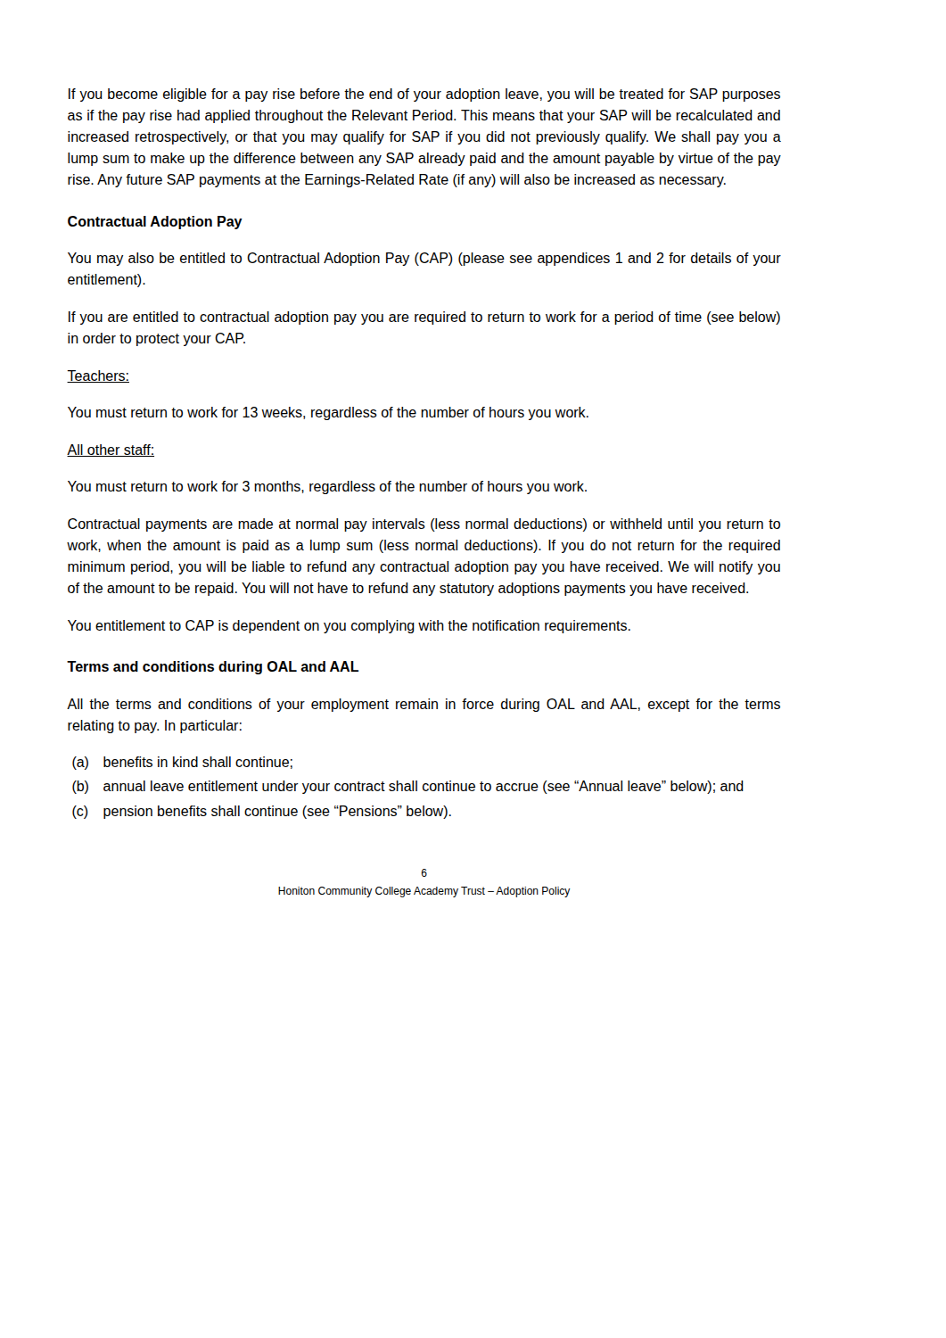If you become eligible for a pay rise before the end of your adoption leave, you will be treated for SAP purposes as if the pay rise had applied throughout the Relevant Period. This means that your SAP will be recalculated and increased retrospectively, or that you may qualify for SAP if you did not previously qualify. We shall pay you a lump sum to make up the difference between any SAP already paid and the amount payable by virtue of the pay rise. Any future SAP payments at the Earnings-Related Rate (if any) will also be increased as necessary.
Contractual Adoption Pay
You may also be entitled to Contractual Adoption Pay (CAP) (please see appendices 1 and 2 for details of your entitlement).
If you are entitled to contractual adoption pay you are required to return to work for a period of time (see below) in order to protect your CAP.
Teachers:
You must return to work for 13 weeks, regardless of the number of hours you work.
All other staff:
You must return to work for 3 months, regardless of the number of hours you work.
Contractual payments are made at normal pay intervals (less normal deductions) or withheld until you return to work, when the amount is paid as a lump sum (less normal deductions). If you do not return for the required minimum period, you will be liable to refund any contractual adoption pay you have received. We will notify you of the amount to be repaid. You will not have to refund any statutory adoptions payments you have received.
You entitlement to CAP is dependent on you complying with the notification requirements.
Terms and conditions during OAL and AAL
All the terms and conditions of your employment remain in force during OAL and AAL, except for the terms relating to pay. In particular:
(a) benefits in kind shall continue;
(b) annual leave entitlement under your contract shall continue to accrue (see “Annual leave” below); and
(c) pension benefits shall continue (see “Pensions” below).
6
Honiton Community College Academy Trust – Adoption Policy